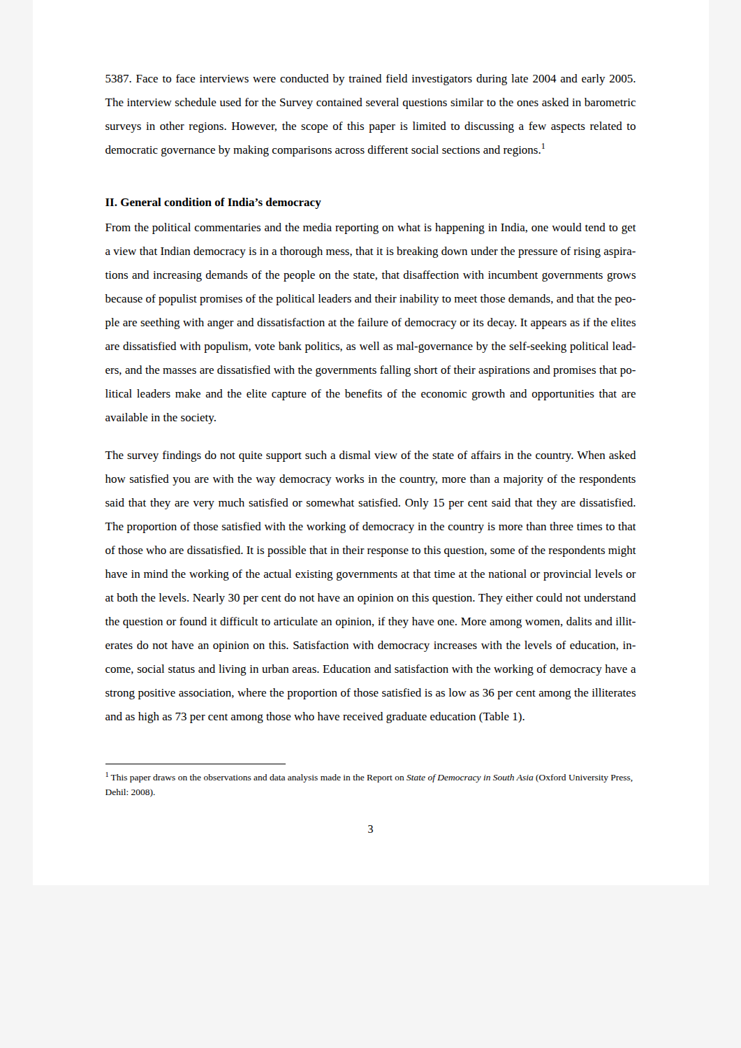5387. Face to face interviews were conducted by trained field investigators during late 2004 and early 2005. The interview schedule used for the Survey contained several questions similar to the ones asked in barometric surveys in other regions. However, the scope of this paper is limited to discussing a few aspects related to democratic governance by making comparisons across different social sections and regions.1
II. General condition of India’s democracy
From the political commentaries and the media reporting on what is happening in India, one would tend to get a view that Indian democracy is in a thorough mess, that it is breaking down under the pressure of rising aspirations and increasing demands of the people on the state, that disaffection with incumbent governments grows because of populist promises of the political leaders and their inability to meet those demands, and that the people are seething with anger and dissatisfaction at the failure of democracy or its decay. It appears as if the elites are dissatisfied with populism, vote bank politics, as well as mal-governance by the self-seeking political leaders, and the masses are dissatisfied with the governments falling short of their aspirations and promises that political leaders make and the elite capture of the benefits of the economic growth and opportunities that are available in the society.
The survey findings do not quite support such a dismal view of the state of affairs in the country. When asked how satisfied you are with the way democracy works in the country, more than a majority of the respondents said that they are very much satisfied or somewhat satisfied. Only 15 per cent said that they are dissatisfied. The proportion of those satisfied with the working of democracy in the country is more than three times to that of those who are dissatisfied. It is possible that in their response to this question, some of the respondents might have in mind the working of the actual existing governments at that time at the national or provincial levels or at both the levels. Nearly 30 per cent do not have an opinion on this question. They either could not understand the question or found it difficult to articulate an opinion, if they have one. More among women, dalits and illiterates do not have an opinion on this. Satisfaction with democracy increases with the levels of education, income, social status and living in urban areas. Education and satisfaction with the working of democracy have a strong positive association, where the proportion of those satisfied is as low as 36 per cent among the illiterates and as high as 73 per cent among those who have received graduate education (Table 1).
1 This paper draws on the observations and data analysis made in the Report on State of Democracy in South Asia (Oxford University Press, Dehil: 2008).
3